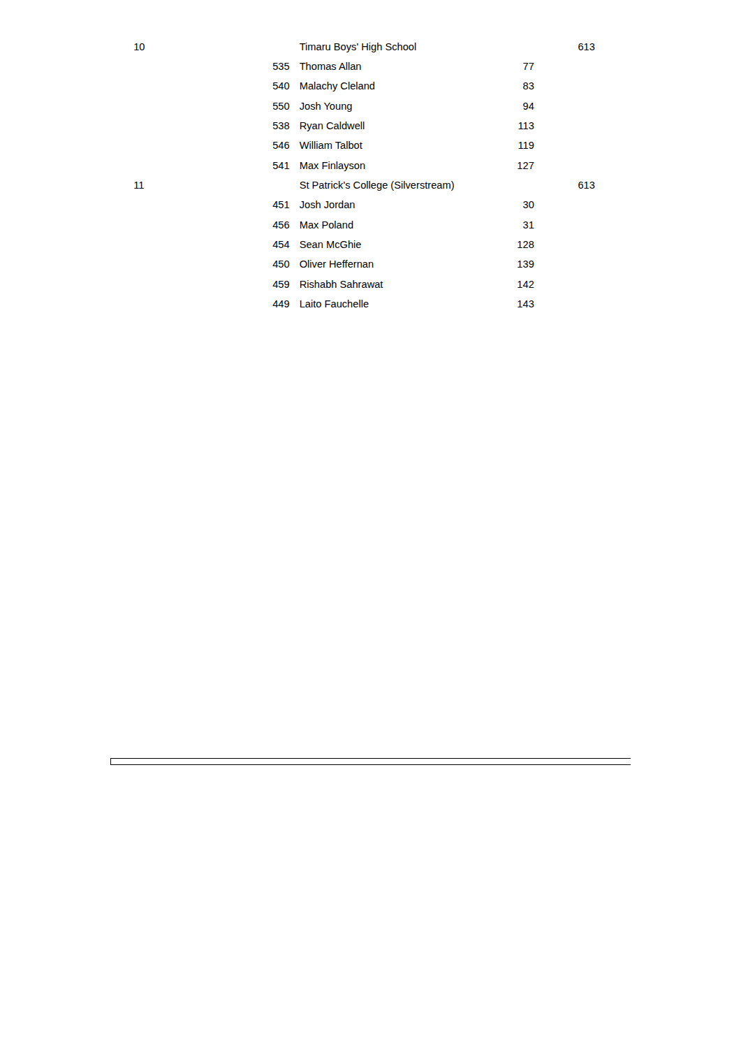| 10 | | Timaru Boys' High School | | 613 |
| | 535 | Thomas Allan | 77 | |
| | 540 | Malachy Cleland | 83 | |
| | 550 | Josh Young | 94 | |
| | 538 | Ryan Caldwell | 113 | |
| | 546 | William Talbot | 119 | |
| | 541 | Max Finlayson | 127 | |
| 11 | | St Patrick's College (Silverstream) | | 613 |
| | 451 | Josh Jordan | 30 | |
| | 456 | Max Poland | 31 | |
| | 454 | Sean McGhie | 128 | |
| | 450 | Oliver Heffernan | 139 | |
| | 459 | Rishabh Sahrawat | 142 | |
| | 449 | Laito Fauchelle | 143 | |